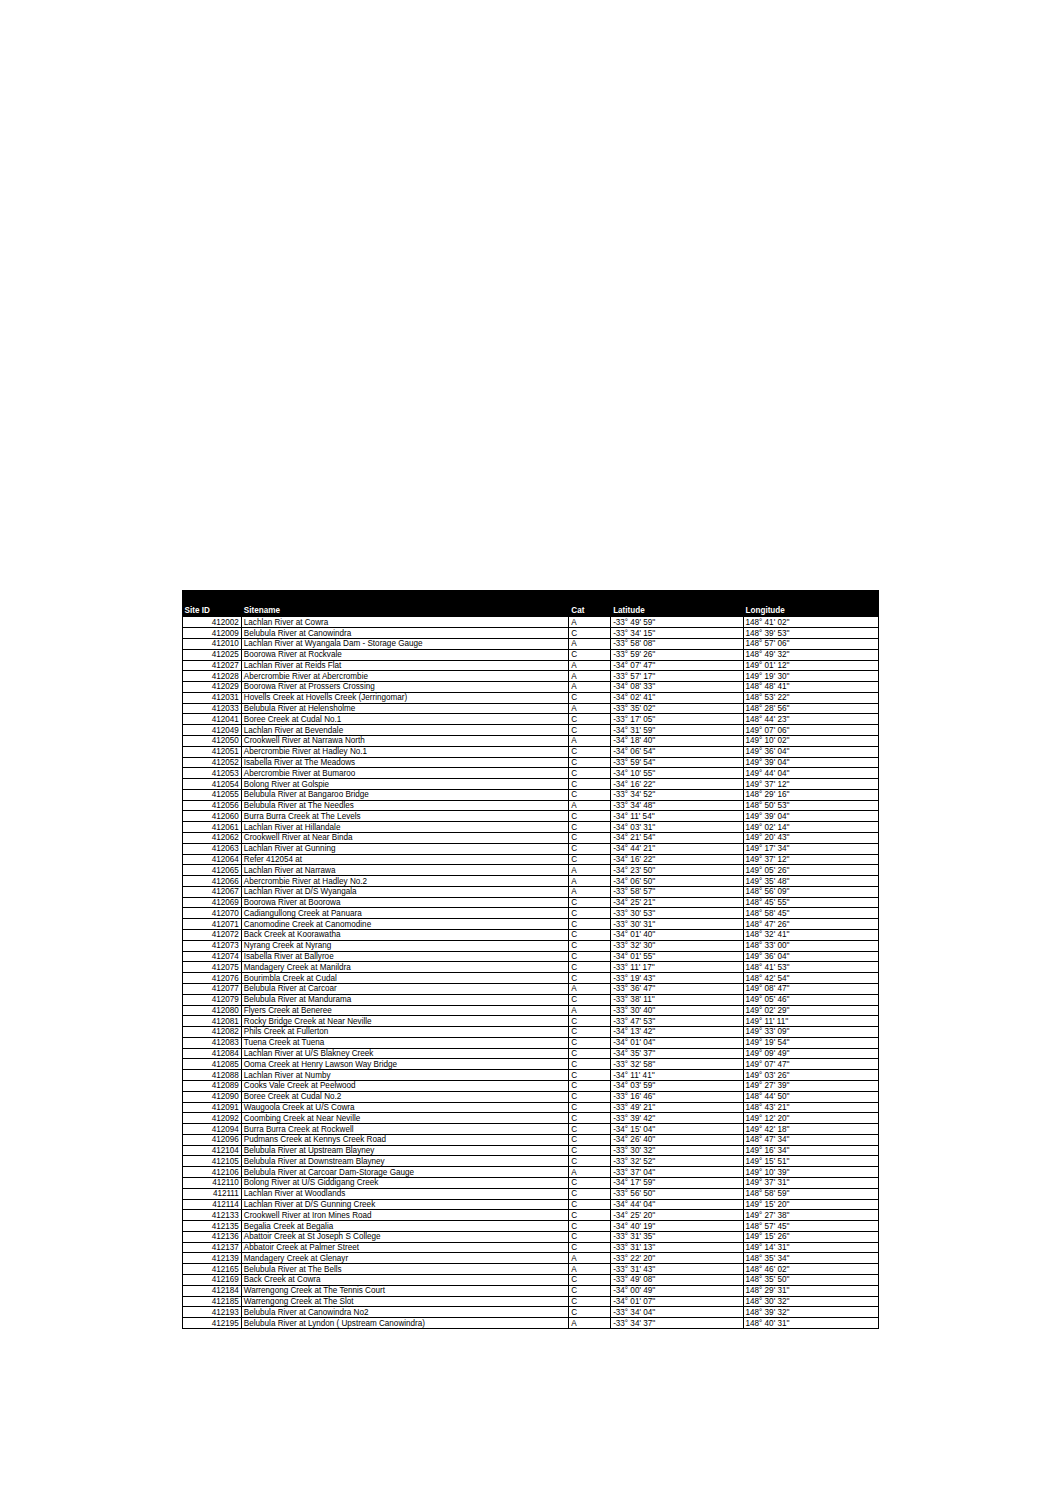| Site ID | Sitename | Cat | Latitude | Longitude |
| --- | --- | --- | --- | --- |
| 412002 | Lachlan River at Cowra | A | -33° 49' 59'' | 148° 41' 02'' |
| 412009 | Belubula River at Canowindra | C | -33° 34' 15'' | 148° 39' 53'' |
| 412010 | Lachlan River at Wyangala Dam - Storage Gauge | A | -33° 58' 08'' | 148° 57' 06'' |
| 412025 | Boorowa River at Rockvale | C | -33° 59' 26'' | 148° 49' 32'' |
| 412027 | Lachlan River at Reids Flat | A | -34° 07' 47'' | 149° 01' 12'' |
| 412028 | Abercrombie River at Abercrombie | A | -33° 57' 17'' | 149° 19' 30'' |
| 412029 | Boorowa River at Prossers Crossing | A | -34° 08' 33'' | 148° 48' 41'' |
| 412031 | Hovells Creek at Hovells Creek (Jerringomar) | C | -34° 02' 41'' | 148° 53' 22'' |
| 412033 | Belubula River at Helensholme | A | -33° 35' 02'' | 148° 28' 56'' |
| 412041 | Boree Creek at Cudal No.1 | C | -33° 17' 05'' | 148° 44' 23'' |
| 412049 | Lachlan River at Bevendale | C | -34° 31' 59'' | 149° 07' 06'' |
| 412050 | Crookwell River at Narrawa North | A | -34° 18' 40'' | 149° 10' 02'' |
| 412051 | Abercrombie River at Hadley No.1 | C | -34° 06' 54'' | 149° 36' 04'' |
| 412052 | Isabella River at The Meadows | C | -33° 59' 54'' | 149° 39' 04'' |
| 412053 | Abercrombie River at Bumaroo | C | -34° 10' 55'' | 149° 44' 04'' |
| 412054 | Bolong River at Golspie | C | -34° 16' 22'' | 149° 37' 12'' |
| 412055 | Belubula River at Bangaroo Bridge | C | -33° 34' 52'' | 148° 29' 16'' |
| 412056 | Belubula River at The Needles | A | -33° 34' 48'' | 148° 50' 53'' |
| 412060 | Burra Burra Creek at The Levels | C | -34° 11' 54'' | 149° 39' 04'' |
| 412061 | Lachlan River at Hillandale | C | -34° 03' 31'' | 149° 02' 14'' |
| 412062 | Crookwell River at Near Binda | C | -34° 21' 54'' | 149° 20' 43'' |
| 412063 | Lachlan River at Gunning | C | -34° 44' 21'' | 149° 17' 34'' |
| 412064 | Refer 412054 at | C | -34° 16' 22'' | 149° 37' 12'' |
| 412065 | Lachlan River at Narrawa | A | -34° 23' 50'' | 149° 05' 26'' |
| 412066 | Abercrombie River at Hadley No.2 | A | -34° 06' 50'' | 149° 35' 48'' |
| 412067 | Lachlan River at D/S Wyangala | A | -33° 58' 57'' | 148° 56' 09'' |
| 412069 | Boorowa River at Boorowa | C | -34° 25' 21'' | 148° 45' 55'' |
| 412070 | Cadiangullong Creek at Panuara | C | -33° 30' 53'' | 148° 58' 45'' |
| 412071 | Canomodine Creek at Canomodine | C | -33° 30' 31'' | 148° 47' 26'' |
| 412072 | Back Creek at Koorawatha | C | -34° 01' 40'' | 148° 32' 41'' |
| 412073 | Nyrang Creek at Nyrang | C | -33° 32' 30'' | 148° 33' 00'' |
| 412074 | Isabella River at Ballyroe | C | -34° 01' 55'' | 149° 36' 04'' |
| 412075 | Mandagery Creek at Manildra | C | -33° 11' 17'' | 148° 41' 53'' |
| 412076 | Bourimbla Creek at Cudal | C | -33° 19' 43'' | 148° 42' 54'' |
| 412077 | Belubula River at Carcoar | A | -33° 36' 47'' | 149° 08' 47'' |
| 412079 | Belubula River at Mandurama | C | -33° 38' 11'' | 149° 05' 46'' |
| 412080 | Flyers Creek at Beneree | A | -33° 30' 40'' | 149° 02' 29'' |
| 412081 | Rocky Bridge Creek at Near Neville | C | -33° 47' 53'' | 149° 11' 11'' |
| 412082 | Phils Creek at Fullerton | C | -34° 13' 42'' | 149° 33' 09'' |
| 412083 | Tuena Creek at Tuena | C | -34° 01' 04'' | 149° 19' 54'' |
| 412084 | Lachlan River at U/S Blakney Creek | C | -34° 35' 37'' | 149° 09' 49'' |
| 412085 | Ooma Creek at Henry Lawson Way Bridge | C | -33° 32' 58'' | 149° 07' 47'' |
| 412088 | Lachlan River at Numby | C | -34° 11' 41'' | 149° 03' 26'' |
| 412089 | Cooks Vale Creek at Peelwood | C | -34° 03' 59'' | 149° 27' 39'' |
| 412090 | Boree Creek at Cudal No.2 | C | -33° 16' 46'' | 148° 44' 50'' |
| 412091 | Waugoola Creek at U/S Cowra | C | -33° 49' 21'' | 148° 43' 21'' |
| 412092 | Coombing Creek at Near Neville | C | -33° 39' 42'' | 149° 12' 20'' |
| 412094 | Burra Burra Creek at Rockwell | C | -34° 15' 04'' | 149° 42' 18'' |
| 412096 | Pudmans Creek at Kennys Creek Road | C | -34° 26' 40'' | 148° 47' 34'' |
| 412104 | Belubula River at Upstream Blayney | C | -33° 30' 32'' | 149° 16' 34'' |
| 412105 | Belubula River at Downstream Blayney | C | -33° 32' 52'' | 149° 15' 51'' |
| 412106 | Belubula River at Carcoar Dam-Storage Gauge | A | -33° 37' 04'' | 149° 10' 39'' |
| 412110 | Bolong River at U/S Giddigang Creek | C | -34° 17' 59'' | 149° 37' 31'' |
| 412111 | Lachlan River at Woodlands | C | -33° 56' 50'' | 148° 58' 59'' |
| 412114 | Lachlan River at D/S Gunning Creek | C | -34° 44' 04'' | 149° 15' 20'' |
| 412133 | Crookwell River at Iron Mines Road | C | -34° 25' 20'' | 149° 27' 38'' |
| 412135 | Begalia Creek at Begalia | C | -34° 40' 19'' | 148° 57' 45'' |
| 412136 | Abattoir Creek at St Joseph S College | C | -33° 31' 35'' | 149° 15' 26'' |
| 412137 | Abbatoir Creek at Palmer Street | C | -33° 31' 13'' | 149° 14' 31'' |
| 412139 | Mandagery Creek at Glenayr | A | -33° 22' 20'' | 148° 35' 34'' |
| 412165 | Belubula River at The Bells | A | -33° 31' 43'' | 148° 46' 02'' |
| 412169 | Back Creek at Cowra | C | -33° 49' 08'' | 148° 35' 50'' |
| 412184 | Warrengong Creek at The Tennis Court | C | -34° 00' 49'' | 148° 29' 31'' |
| 412185 | Warrengong Creek at The Slot | C | -34° 01' 07'' | 148° 30' 32'' |
| 412193 | Belubula River at Canowindra No2 | C | -33° 34' 04'' | 148° 39' 32'' |
| 412195 | Belubula River at Lyndon ( Upstream Canowindra) | A | -33° 34' 37'' | 148° 40' 31'' |